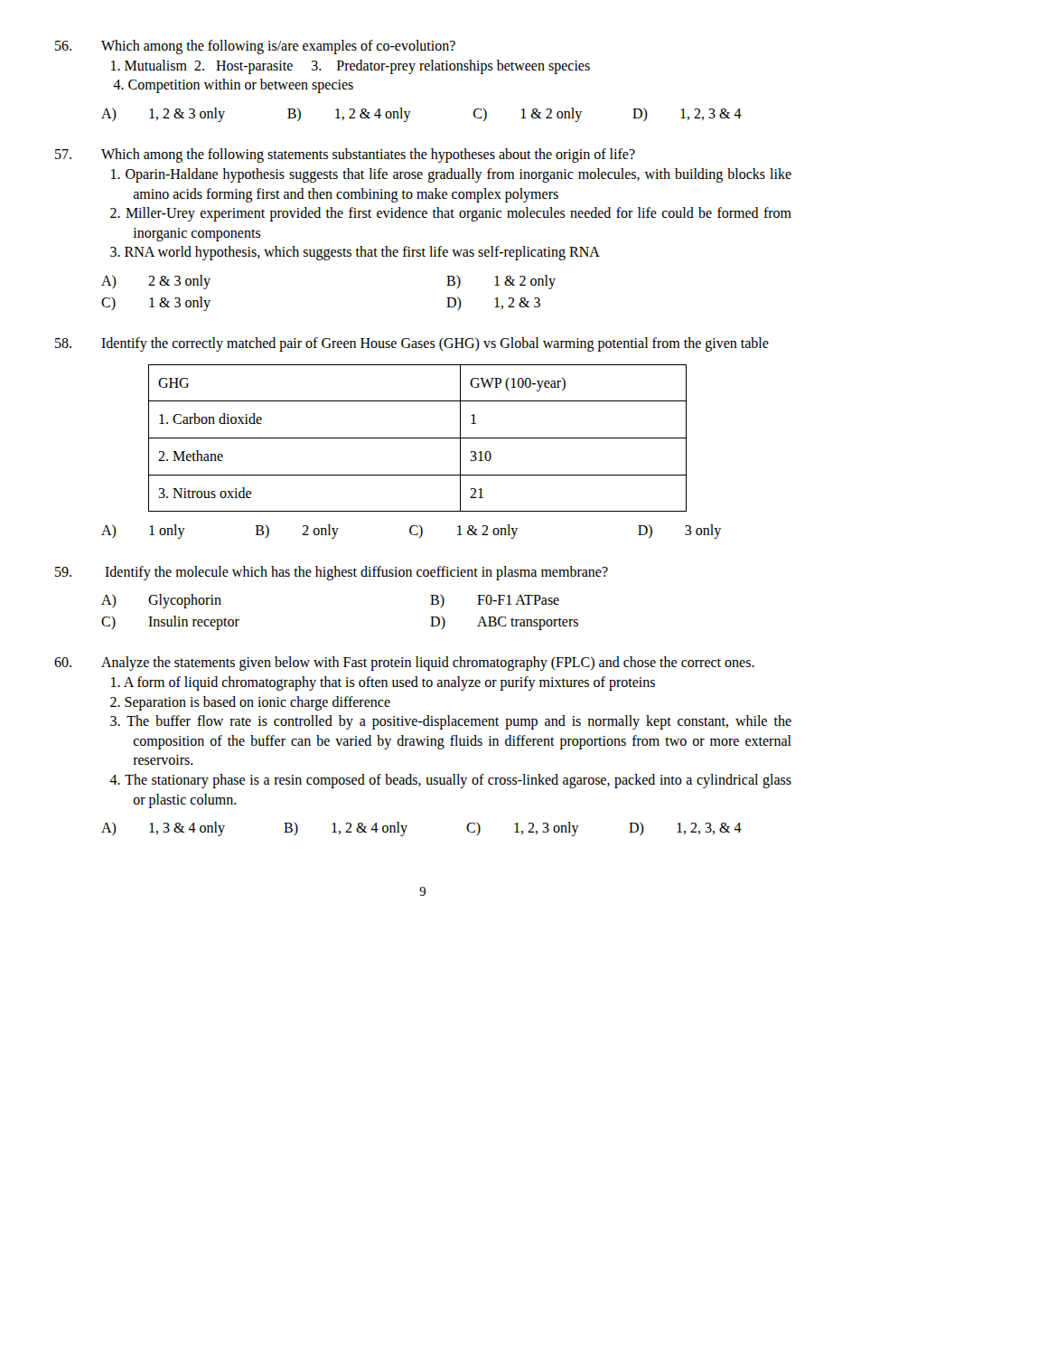56.
Which among the following is/are examples of co-evolution?
1. Mutualism 2. Host-parasite 3. Predator-prey relationships between species
4. Competition within or between species
| A) | 1, 2 & 3 only | B) | 1, 2 & 4 only | C) | 1 & 2 only | D) | 1, 2, 3 & 4 |
57.
Which among the following statements substantiates the hypotheses about the origin of life?
1. Oparin-Haldane hypothesis suggests that life arose gradually from inorganic molecules, with building blocks like amino acids forming first and then combining to make complex polymers
2. Miller-Urey experiment provided the first evidence that organic molecules needed for life could be formed from inorganic components
3. RNA world hypothesis, which suggests that the first life was self-replicating RNA
| A) | 2 & 3 only | B) | 1 & 2 only |
| C) | 1 & 3 only | D) | 1, 2 & 3 |
58.
Identify the correctly matched pair of Green House Gases (GHG) vs Global warming potential from the given table
| GHG | GWP (100-year) |
| 1. Carbon dioxide | 1 |
| 2. Methane | 310 |
| 3. Nitrous oxide | 21 |
| A) | 1 only | B) | 2 only | C) | 1 & 2 only | D) | 3 only |
59.
Identify the molecule which has the highest diffusion coefficient in plasma membrane?
| A) | Glycophorin | B) | F0-F1 ATPase |
| C) | Insulin receptor | D) | ABC transporters |
60.
Analyze the statements given below with Fast protein liquid chromatography (FPLC) and chose the correct ones.
1. A form of liquid chromatography that is often used to analyze or purify mixtures of proteins
2. Separation is based on ionic charge difference
3. The buffer flow rate is controlled by a positive-displacement pump and is normally kept constant, while the composition of the buffer can be varied by drawing fluids in different proportions from two or more external reservoirs.
4. The stationary phase is a resin composed of beads, usually of cross-linked agarose, packed into a cylindrical glass or plastic column.
| A) | 1, 3 & 4 only | B) | 1, 2 & 4 only | C) | 1, 2, 3 only | D) | 1, 2, 3, & 4 |
9